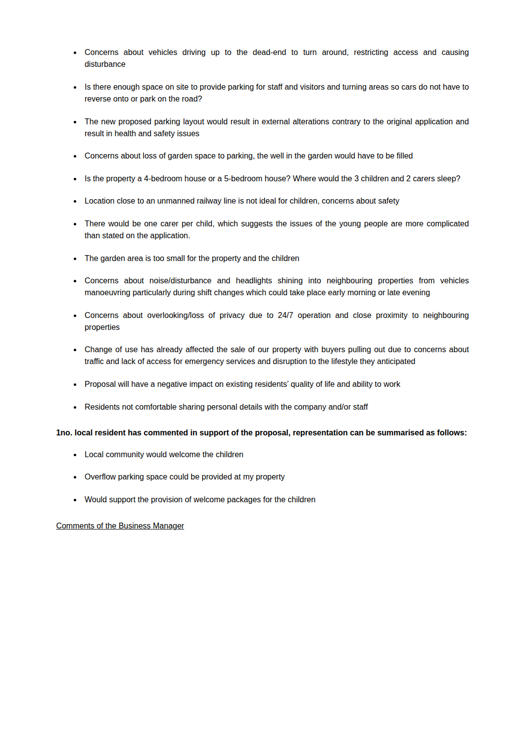Concerns about vehicles driving up to the dead-end to turn around, restricting access and causing disturbance
Is there enough space on site to provide parking for staff and visitors and turning areas so cars do not have to reverse onto or park on the road?
The new proposed parking layout would result in external alterations contrary to the original application and result in health and safety issues
Concerns about loss of garden space to parking, the well in the garden would have to be filled
Is the property a 4-bedroom house or a 5-bedroom house? Where would the 3 children and 2 carers sleep?
Location close to an unmanned railway line is not ideal for children, concerns about safety
There would be one carer per child, which suggests the issues of the young people are more complicated than stated on the application.
The garden area is too small for the property and the children
Concerns about noise/disturbance and headlights shining into neighbouring properties from vehicles manoeuvring particularly during shift changes which could take place early morning or late evening
Concerns about overlooking/loss of privacy due to 24/7 operation and close proximity to neighbouring properties
Change of use has already affected the sale of our property with buyers pulling out due to concerns about traffic and lack of access for emergency services and disruption to the lifestyle they anticipated
Proposal will have a negative impact on existing residents’ quality of life and ability to work
Residents not comfortable sharing personal details with the company and/or staff
1no. local resident has commented in support of the proposal, representation can be summarised as follows:
Local community would welcome the children
Overflow parking space could be provided at my property
Would support the provision of welcome packages for the children
Comments of the Business Manager